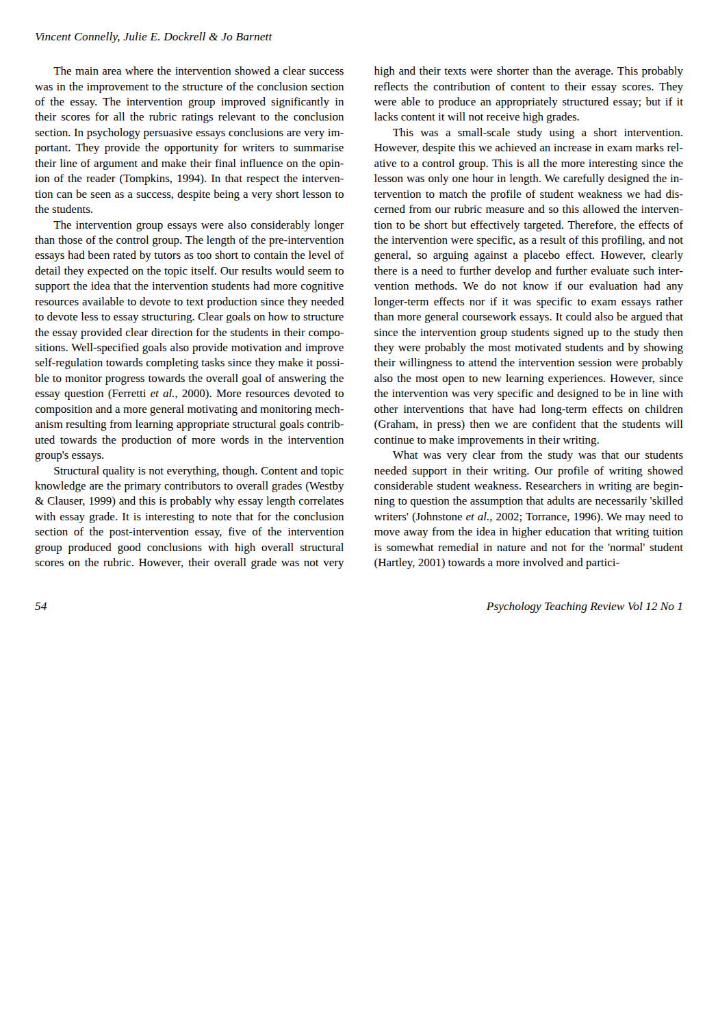Vincent Connelly, Julie E. Dockrell & Jo Barnett
The main area where the intervention showed a clear success was in the improvement to the structure of the conclusion section of the essay. The intervention group improved significantly in their scores for all the rubric ratings relevant to the conclusion section. In psychology persuasive essays conclusions are very important. They provide the opportunity for writers to summarise their line of argument and make their final influence on the opinion of the reader (Tompkins, 1994). In that respect the intervention can be seen as a success, despite being a very short lesson to the students.
The intervention group essays were also considerably longer than those of the control group. The length of the pre-intervention essays had been rated by tutors as too short to contain the level of detail they expected on the topic itself. Our results would seem to support the idea that the intervention students had more cognitive resources available to devote to text production since they needed to devote less to essay structuring. Clear goals on how to structure the essay provided clear direction for the students in their compositions. Well-specified goals also provide motivation and improve self-regulation towards completing tasks since they make it possible to monitor progress towards the overall goal of answering the essay question (Ferretti et al., 2000). More resources devoted to composition and a more general motivating and monitoring mechanism resulting from learning appropriate structural goals contributed towards the production of more words in the intervention group's essays.
Structural quality is not everything, though. Content and topic knowledge are the primary contributors to overall grades (Westby & Clauser, 1999) and this is probably why essay length correlates with essay grade. It is interesting to note that for the conclusion section of the post-intervention essay, five of the intervention group produced good conclusions with high overall structural scores on the rubric. However, their overall grade was not very high and their texts were shorter than the average. This probably reflects the contribution of content to their essay scores. They were able to produce an appropriately structured essay; but if it lacks content it will not receive high grades.
This was a small-scale study using a short intervention. However, despite this we achieved an increase in exam marks relative to a control group. This is all the more interesting since the lesson was only one hour in length. We carefully designed the intervention to match the profile of student weakness we had discerned from our rubric measure and so this allowed the intervention to be short but effectively targeted. Therefore, the effects of the intervention were specific, as a result of this profiling, and not general, so arguing against a placebo effect. However, clearly there is a need to further develop and further evaluate such intervention methods. We do not know if our evaluation had any longer-term effects nor if it was specific to exam essays rather than more general coursework essays. It could also be argued that since the intervention group students signed up to the study then they were probably the most motivated students and by showing their willingness to attend the intervention session were probably also the most open to new learning experiences. However, since the intervention was very specific and designed to be in line with other interventions that have had long-term effects on children (Graham, in press) then we are confident that the students will continue to make improvements in their writing.
What was very clear from the study was that our students needed support in their writing. Our profile of writing showed considerable student weakness. Researchers in writing are beginning to question the assumption that adults are necessarily 'skilled writers' (Johnstone et al., 2002; Torrance, 1996). We may need to move away from the idea in higher education that writing tuition is somewhat remedial in nature and not for the 'normal' student (Hartley, 2001) towards a more involved and partici-
54 Psychology Teaching Review Vol 12 No 1